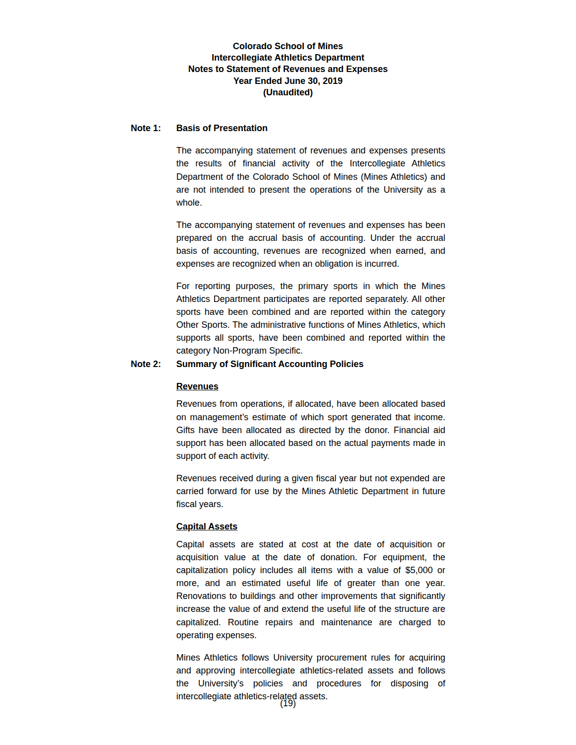Colorado School of Mines
Intercollegiate Athletics Department
Notes to Statement of Revenues and Expenses
Year Ended June 30, 2019
(Unaudited)
Note 1:
Basis of Presentation
The accompanying statement of revenues and expenses presents the results of financial activity of the Intercollegiate Athletics Department of the Colorado School of Mines (Mines Athletics) and are not intended to present the operations of the University as a whole.
The accompanying statement of revenues and expenses has been prepared on the accrual basis of accounting. Under the accrual basis of accounting, revenues are recognized when earned, and expenses are recognized when an obligation is incurred.
For reporting purposes, the primary sports in which the Mines Athletics Department participates are reported separately. All other sports have been combined and are reported within the category Other Sports. The administrative functions of Mines Athletics, which supports all sports, have been combined and reported within the category Non-Program Specific.
Note 2:
Summary of Significant Accounting Policies
Revenues
Revenues from operations, if allocated, have been allocated based on management’s estimate of which sport generated that income. Gifts have been allocated as directed by the donor. Financial aid support has been allocated based on the actual payments made in support of each activity.
Revenues received during a given fiscal year but not expended are carried forward for use by the Mines Athletic Department in future fiscal years.
Capital Assets
Capital assets are stated at cost at the date of acquisition or acquisition value at the date of donation. For equipment, the capitalization policy includes all items with a value of $5,000 or more, and an estimated useful life of greater than one year. Renovations to buildings and other improvements that significantly increase the value of and extend the useful life of the structure are capitalized. Routine repairs and maintenance are charged to operating expenses.
Mines Athletics follows University procurement rules for acquiring and approving intercollegiate athletics-related assets and follows the University’s policies and procedures for disposing of intercollegiate athletics-related assets.
(19)